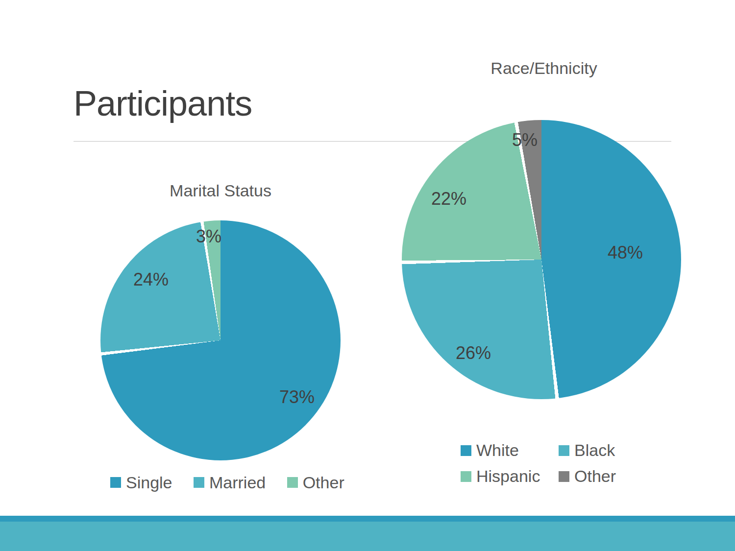Participants
Marital Status
73%
24%
3%
Single Married Other
Race/Ethnicity
48%
26%
22%
5%
White Black
Hispanic Other